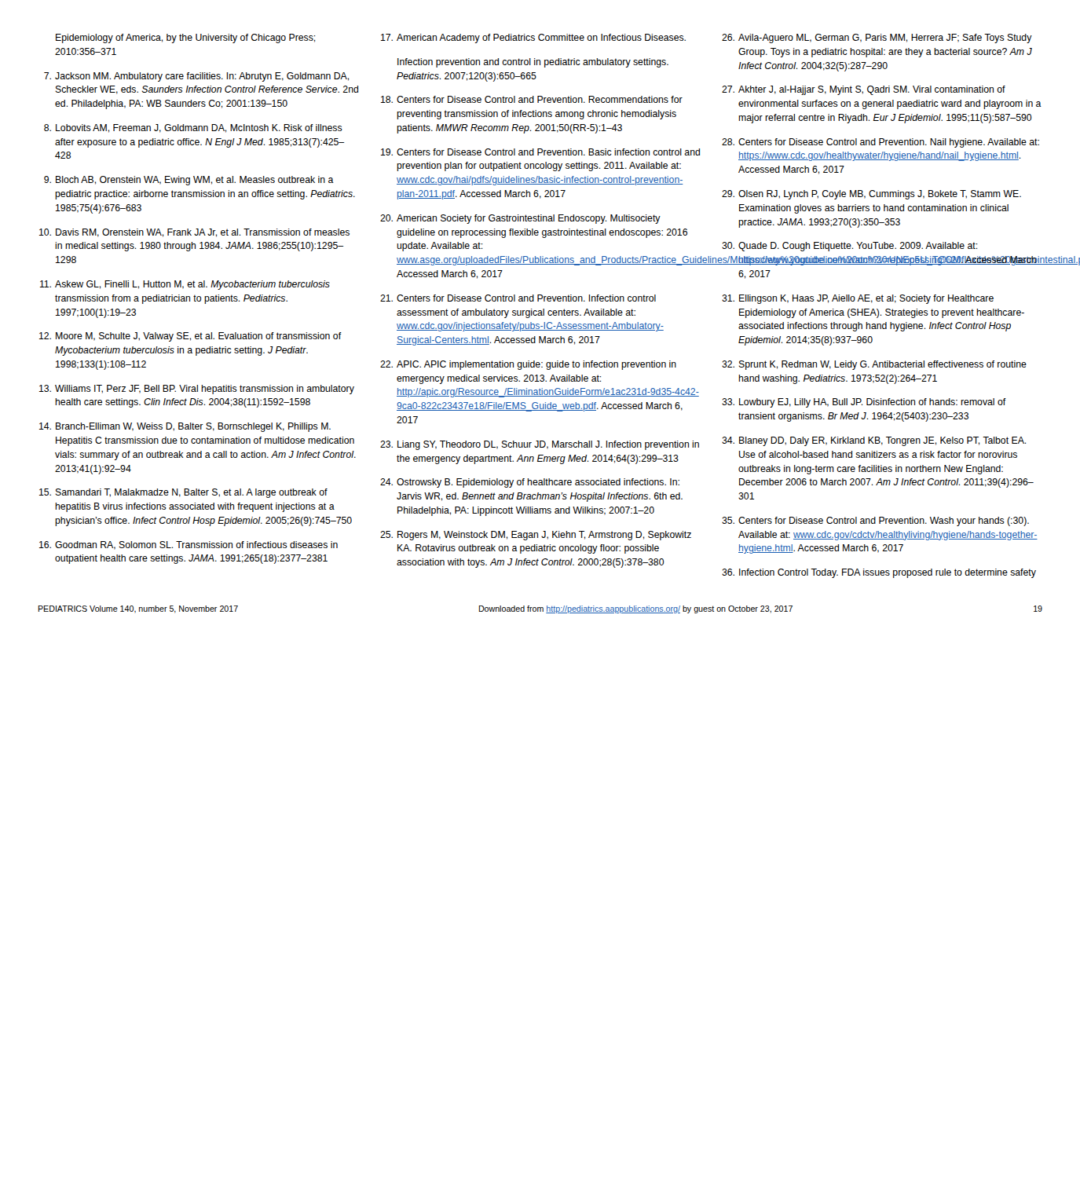Epidemiology of America, by the University of Chicago Press; 2010:356–371
7. Jackson MM. Ambulatory care facilities. In: Abrutyn E, Goldmann DA, Scheckler WE, eds. Saunders Infection Control Reference Service. 2nd ed. Philadelphia, PA: WB Saunders Co; 2001:139–150
8. Lobovits AM, Freeman J, Goldmann DA, McIntosh K. Risk of illness after exposure to a pediatric office. N Engl J Med. 1985;313(7):425–428
9. Bloch AB, Orenstein WA, Ewing WM, et al. Measles outbreak in a pediatric practice: airborne transmission in an office setting. Pediatrics. 1985;75(4):676–683
10. Davis RM, Orenstein WA, Frank JA Jr, et al. Transmission of measles in medical settings. 1980 through 1984. JAMA. 1986;255(10):1295–1298
11. Askew GL, Finelli L, Hutton M, et al. Mycobacterium tuberculosis transmission from a pediatrician to patients. Pediatrics. 1997;100(1):19–23
12. Moore M, Schulte J, Valway SE, et al. Evaluation of transmission of Mycobacterium tuberculosis in a pediatric setting. J Pediatr. 1998;133(1):108–112
13. Williams IT, Perz JF, Bell BP. Viral hepatitis transmission in ambulatory health care settings. Clin Infect Dis. 2004;38(11):1592–1598
14. Branch-Elliman W, Weiss D, Balter S, Bornschlegel K, Phillips M. Hepatitis C transmission due to contamination of multidose medication vials: summary of an outbreak and a call to action. Am J Infect Control. 2013;41(1):92–94
15. Samandari T, Malakmadze N, Balter S, et al. A large outbreak of hepatitis B virus infections associated with frequent injections at a physician’s office. Infect Control Hosp Epidemiol. 2005;26(9):745–750
16. Goodman RA, Solomon SL. Transmission of infectious diseases in outpatient health care settings. JAMA. 1991;265(18):2377–2381
17. American Academy of Pediatrics Committee on Infectious Diseases.
Infection prevention and control in pediatric ambulatory settings. Pediatrics. 2007;120(3):650–665
18. Centers for Disease Control and Prevention. Recommendations for preventing transmission of infections among chronic hemodialysis patients. MMWR Recomm Rep. 2001;50(RR-5):1–43
19. Centers for Disease Control and Prevention. Basic infection control and prevention plan for outpatient oncology settings. 2011. Available at: www.cdc.gov/hai/pdfs/guidelines/basic-infection-control-prevention-plan-2011.pdf. Accessed March 6, 2017
20. American Society for Gastrointestinal Endoscopy. Multisociety guideline on reprocessing flexible gastrointestinal endoscopes: 2016 update. Available at: www.asge.org/uploadedFiles/Publications_and_Products/Practice_Guidelines/Multisociety%20guideline%20on%20reprocessing%20flexible%20gastrointestinal.pdf. Accessed March 6, 2017
21. Centers for Disease Control and Prevention. Infection control assessment of ambulatory surgical centers. Available at: www.cdc.gov/injectionsafety/pubs-IC-Assessment-Ambulatory-Surgical-Centers.html. Accessed March 6, 2017
22. APIC. APIC implementation guide: guide to infection prevention in emergency medical services. 2013. Available at: http://apic.org/Resource_/EliminationGuideForm/e1ac231d-9d35-4c42-9ca0-822c23437e18/File/EMS_Guide_web.pdf. Accessed March 6, 2017
23. Liang SY, Theodoro DL, Schuur JD, Marschall J. Infection prevention in the emergency department. Ann Emerg Med. 2014;64(3):299–313
24. Ostrowsky B. Epidemiology of healthcare associated infections. In: Jarvis WR, ed. Bennett and Brachman’s Hospital Infections. 6th ed. Philadelphia, PA: Lippincott Williams and Wilkins; 2007:1–20
25. Rogers M, Weinstock DM, Eagan J, Kiehn T, Armstrong D, Sepkowitz KA. Rotavirus outbreak on a pediatric oncology floor: possible association with toys. Am J Infect Control. 2000;28(5):378–380
26. Avila-Aguero ML, German G, Paris MM, Herrera JF; Safe Toys Study Group. Toys in a pediatric hospital: are they a bacterial source? Am J Infect Control. 2004;32(5):287–290
27. Akhter J, al-Hajjar S, Myint S, Qadri SM. Viral contamination of environmental surfaces on a general paediatric ward and playroom in a major referral centre in Riyadh. Eur J Epidemiol. 1995;11(5):587–590
28. Centers for Disease Control and Prevention. Nail hygiene. Available at: https://www.cdc.gov/healthywater/hygiene/hand/nail_hygiene.html. Accessed March 6, 2017
29. Olsen RJ, Lynch P, Coyle MB, Cummings J, Bokete T, Stamm WE. Examination gloves as barriers to hand contamination in clinical practice. JAMA. 1993;270(3):350–353
30. Quade D. Cough Etiquette. YouTube. 2009. Available at: https://www.youtube.com/watch?v=UNEp5U_TCOM. Accessed March 6, 2017
31. Ellingson K, Haas JP, Aiello AE, et al; Society for Healthcare Epidemiology of America (SHEA). Strategies to prevent healthcare-associated infections through hand hygiene. Infect Control Hosp Epidemiol. 2014;35(8):937–960
32. Sprunt K, Redman W, Leidy G. Antibacterial effectiveness of routine hand washing. Pediatrics. 1973;52(2):264–271
33. Lowbury EJ, Lilly HA, Bull JP. Disinfection of hands: removal of transient organisms. Br Med J. 1964;2(5403):230–233
34. Blaney DD, Daly ER, Kirkland KB, Tongren JE, Kelso PT, Talbot EA. Use of alcohol-based hand sanitizers as a risk factor for norovirus outbreaks in long-term care facilities in northern New England: December 2006 to March 2007. Am J Infect Control. 2011;39(4):296–301
35. Centers for Disease Control and Prevention. Wash your hands (:30). Available at: www.cdc.gov/cdctv/healthyliving/hygiene/hands-together-hygiene.html. Accessed March 6, 2017
36. Infection Control Today. FDA issues proposed rule to determine safety
PEDIATRICS Volume 140, number 5, November 2017
Downloaded from http://pediatrics.aappublications.org/ by guest on October 23, 2017
19